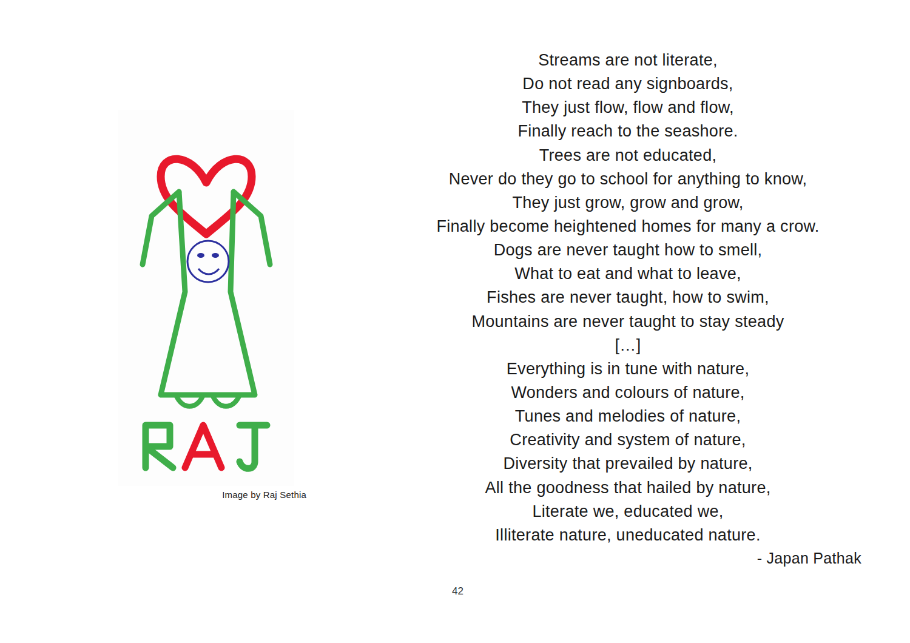Image by Raj Sethia
Streams are not literate,
Do not read any signboards,
They just flow, flow and flow,
Finally reach to the seashore.
Trees are not educated,
Never do they go to school for anything to know,
They just grow, grow and grow,
Finally become heightened homes for many a crow.
Dogs are never taught how to smell,
What to eat and what to leave,
Fishes are never taught, how to swim,
Mountains are never taught to stay steady
[…]
Everything is in tune with nature,
Wonders and colours of nature,
Tunes and melodies of nature,
Creativity and system of nature,
Diversity that prevailed by nature,
All the goodness that hailed by nature,
Literate we, educated we,
Illiterate nature, uneducated nature.
- Japan Pathak
42